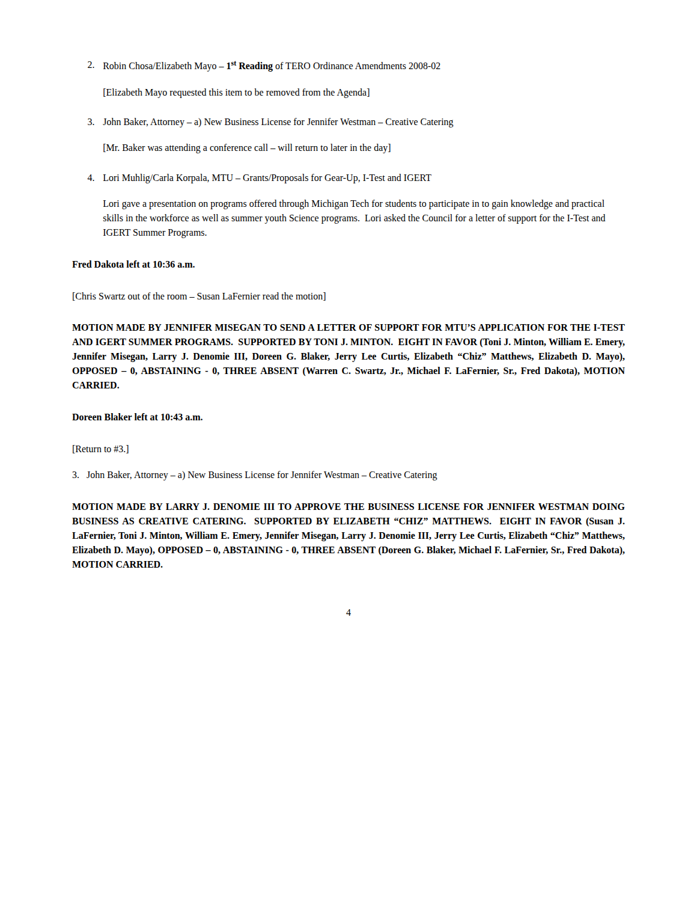2. Robin Chosa/Elizabeth Mayo – 1st Reading of TERO Ordinance Amendments 2008-02
[Elizabeth Mayo requested this item to be removed from the Agenda]
3. John Baker, Attorney – a) New Business License for Jennifer Westman – Creative Catering
[Mr. Baker was attending a conference call – will return to later in the day]
4. Lori Muhlig/Carla Korpala, MTU – Grants/Proposals for Gear-Up, I-Test and IGERT
Lori gave a presentation on programs offered through Michigan Tech for students to participate in to gain knowledge and practical skills in the workforce as well as summer youth Science programs. Lori asked the Council for a letter of support for the I-Test and IGERT Summer Programs.
Fred Dakota left at 10:36 a.m.
[Chris Swartz out of the room – Susan LaFernier read the motion]
MOTION MADE BY JENNIFER MISEGAN TO SEND A LETTER OF SUPPORT FOR MTU’S APPLICATION FOR THE I-TEST AND IGERT SUMMER PROGRAMS. SUPPORTED BY TONI J. MINTON. EIGHT IN FAVOR (Toni J. Minton, William E. Emery, Jennifer Misegan, Larry J. Denomie III, Doreen G. Blaker, Jerry Lee Curtis, Elizabeth “Chiz” Matthews, Elizabeth D. Mayo), OPPOSED – 0, ABSTAINING - 0, THREE ABSENT (Warren C. Swartz, Jr., Michael F. LaFernier, Sr., Fred Dakota), MOTION CARRIED.
Doreen Blaker left at 10:43 a.m.
[Return to #3.]
3. John Baker, Attorney – a) New Business License for Jennifer Westman – Creative Catering
MOTION MADE BY LARRY J. DENOMIE III TO APPROVE THE BUSINESS LICENSE FOR JENNIFER WESTMAN DOING BUSINESS AS CREATIVE CATERING. SUPPORTED BY ELIZABETH “CHIZ” MATTHEWS. EIGHT IN FAVOR (Susan J. LaFernier, Toni J. Minton, William E. Emery, Jennifer Misegan, Larry J. Denomie III, Jerry Lee Curtis, Elizabeth “Chiz” Matthews, Elizabeth D. Mayo), OPPOSED – 0, ABSTAINING - 0, THREE ABSENT (Doreen G. Blaker, Michael F. LaFernier, Sr., Fred Dakota), MOTION CARRIED.
4